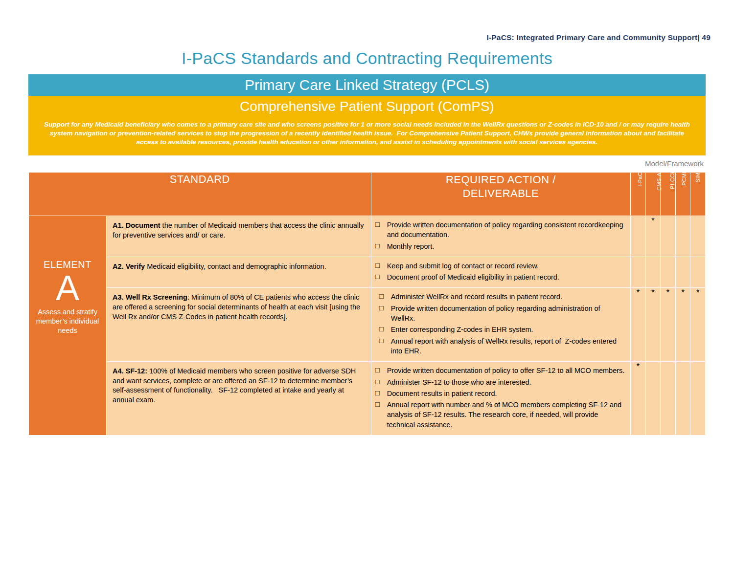I-PaCS: Integrated Primary Care and Community Support| 49
I-PaCS Standards and Contracting Requirements
Primary Care Linked Strategy (PCLS)
Comprehensive Patient Support (ComPS)
Support for any Medicaid beneficiary who comes to a primary care site and who screens positive for 1 or more social needs included in the WellRx questions or Z-codes in ICD-10 and / or may require health system navigation or prevention-related services to stop the progression of a recently identified health issue. For Comprehensive Patient Support, CHWs provide general information about and facilitate access to available resources, provide health education or other information, and assist in scheduling appointments with social services agencies.
Model/Framework
| STANDARD | REQUIRED ACTION / DELIVERABLE | I-PaCS | CMS-ACH | PI-CCHH | PCMH | SIM |
| --- | --- | --- | --- | --- | --- | --- |
| ELEMENT A Assess and stratify member’s individual needs | A1. Document the number of Medicaid members that access the clinic annually for preventive services and/ or care. | Provide written documentation of policy regarding consistent recordkeeping and documentation. Monthly report. | | * | | | |
| A2. Verify Medicaid eligibility, contact and demographic information. | Keep and submit log of contact or record review. Document proof of Medicaid eligibility in patient record. | | | | | |
| A3. Well Rx Screening : Minimum of 80% of CE patients who access the clinic are offered a screening for social determinants of health at each visit [using the Well Rx and/or CMS Z-Codes in patient health records]. | Administer WellRx and record results in patient record. Provide written documentation of policy regarding administration of WellRx. Enter corresponding Z-codes in EHR system. Annual report with analysis of WellRx results, report of Z-codes entered into EHR. | * | * | * | * | * |
| A4. SF-12: 100% of Medicaid members who screen positive for adverse SDH and want services, complete or are offered an SF-12 to determine member’s self-assessment of functionality. SF-12 completed at intake and yearly at annual exam. | Provide written documentation of policy to offer SF-12 to all MCO members. Administer SF-12 to those who are interested. Document results in patient record. Annual report with number and % of MCO members completing SF-12 and analysis of SF-12 results. The research core, if needed, will provide technical assistance. | * | | | | |